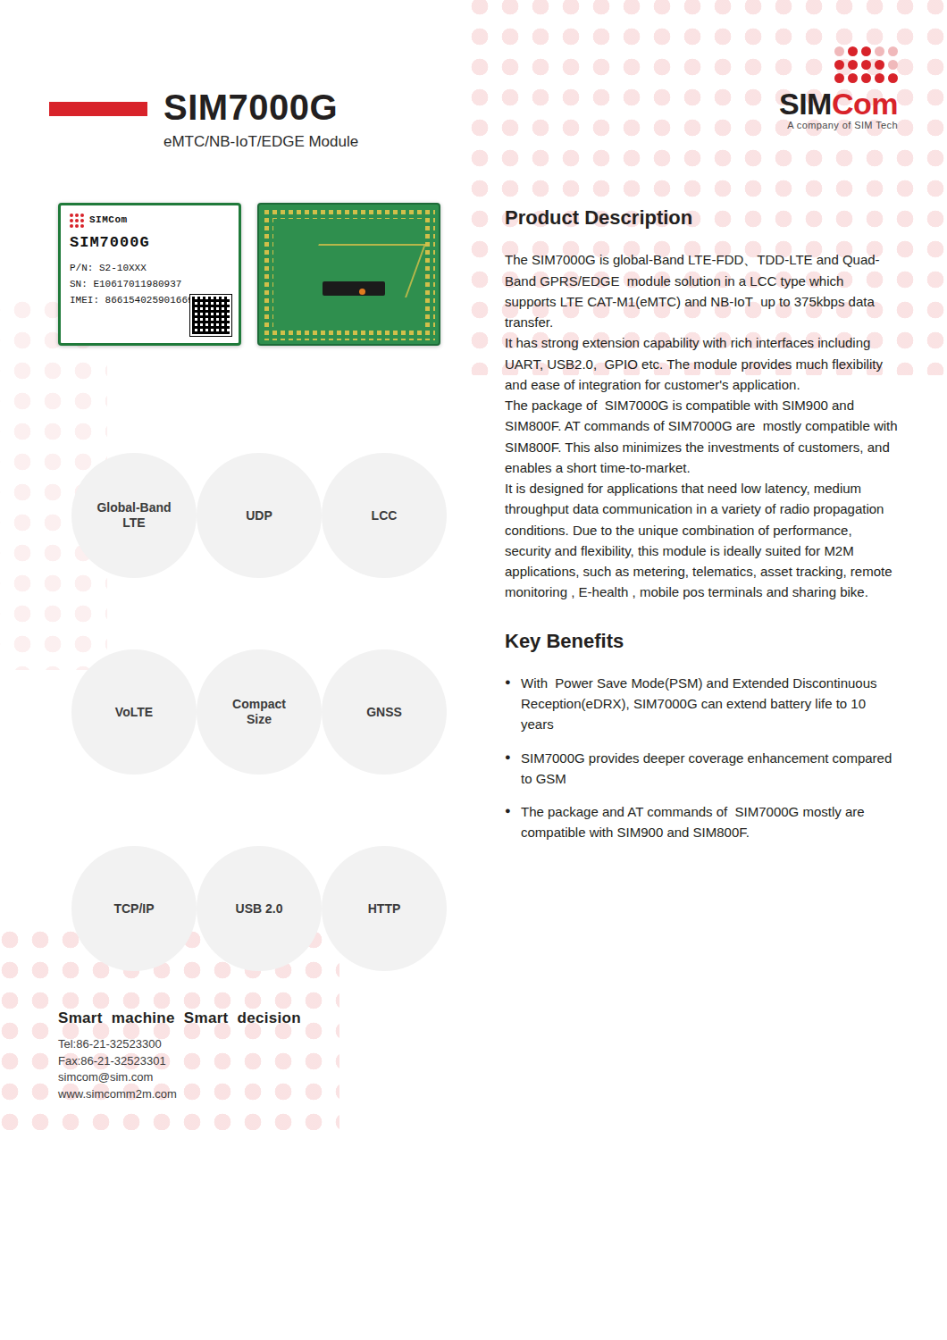SIM7000G
eMTC/NB-IoT/EDGE Module
SIMCom
A company of SIM Tech
SIMCom
SIM7000G
P/N: S2-10XXX
SN: E10617011980937
IMEI: 866154025901669
Global-Band
LTE
UDP
LCC
VoLTE
Compact
Size
GNSS
TCP/IP
USB 2.0
HTTP
Product Description
The SIM7000G is global-Band LTE-FDD、TDD-LTE and Quad-Band GPRS/EDGE module solution in a LCC type which supports LTE CAT-M1(eMTC) and NB-IoT up to 375kbps data transfer.
It has strong extension capability with rich interfaces including UART, USB2.0, GPIO etc. The module provides much flexibility and ease of integration for customer's application.
The package of SIM7000G is compatible with SIM900 and SIM800F. AT commands of SIM7000G are mostly compatible with SIM800F. This also minimizes the investments of customers, and enables a short time-to-market.
It is designed for applications that need low latency, medium throughput data communication in a variety of radio propagation conditions. Due to the unique combination of performance, security and flexibility, this module is ideally suited for M2M applications, such as metering, telematics, asset tracking, remote monitoring , E-health , mobile pos terminals and sharing bike.
Key Benefits
With Power Save Mode(PSM) and Extended Discontinuous Reception(eDRX), SIM7000G can extend battery life to 10 years
SIM7000G provides deeper coverage enhancement compared to GSM
The package and AT commands of SIM7000G mostly are compatible with SIM900 and SIM800F.
Smart machine Smart decision
Tel:86-21-32523300
Fax:86-21-32523301
simcom@sim.com
www.simcomm2m.com